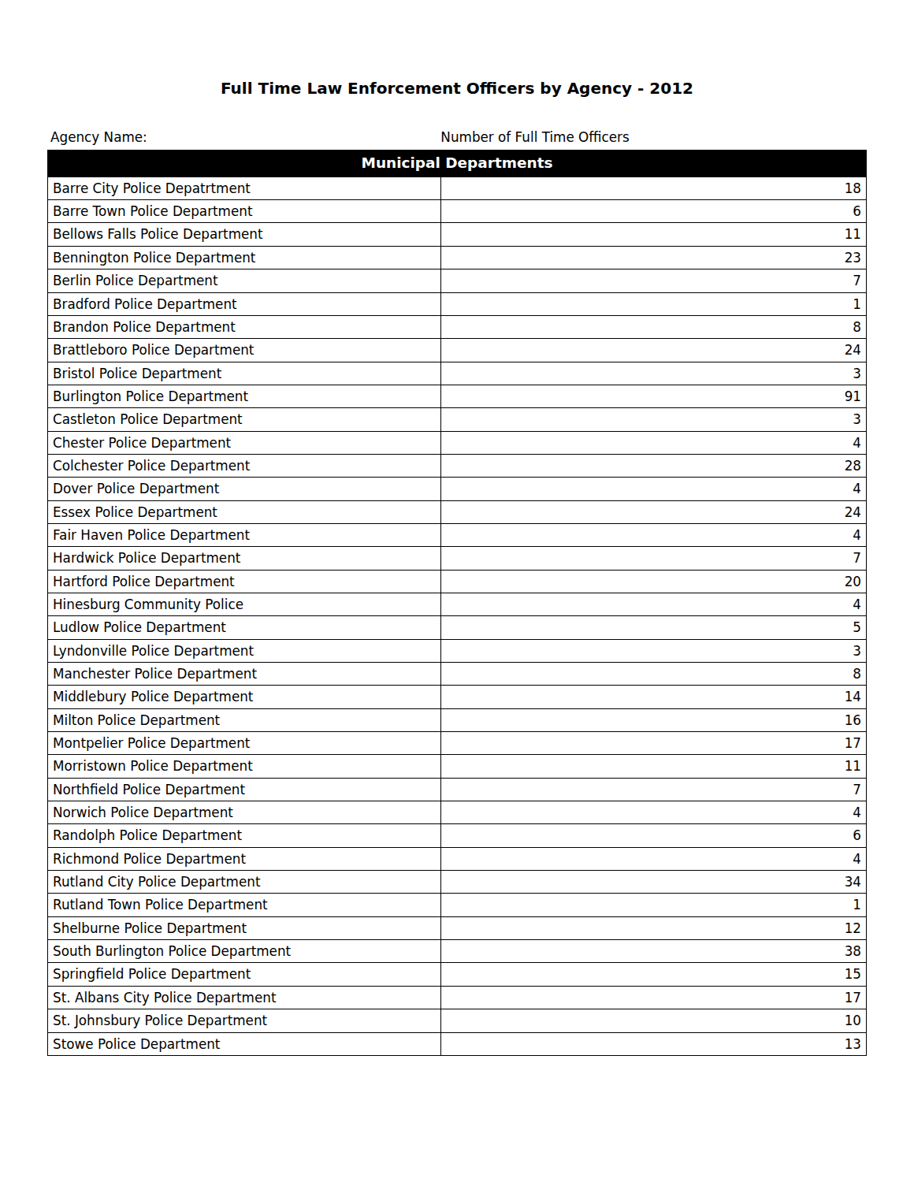Full Time Law Enforcement Officers by Agency - 2012
Agency Name:
Number of Full Time Officers
| Municipal Departments |
| Barre City Police Depatrtment | 18 |
| Barre Town Police Department | 6 |
| Bellows Falls Police Department | 11 |
| Bennington Police Department | 23 |
| Berlin Police Department | 7 |
| Bradford Police Department | 1 |
| Brandon Police Department | 8 |
| Brattleboro Police Department | 24 |
| Bristol Police Department | 3 |
| Burlington Police Department | 91 |
| Castleton Police Department | 3 |
| Chester Police Department | 4 |
| Colchester Police Department | 28 |
| Dover Police Department | 4 |
| Essex Police Department | 24 |
| Fair Haven Police Department | 4 |
| Hardwick Police Department | 7 |
| Hartford Police Department | 20 |
| Hinesburg Community Police | 4 |
| Ludlow Police Department | 5 |
| Lyndonville Police Department | 3 |
| Manchester Police Department | 8 |
| Middlebury Police Department | 14 |
| Milton Police Department | 16 |
| Montpelier Police Department | 17 |
| Morristown Police Department | 11 |
| Northfield Police Department | 7 |
| Norwich Police Department | 4 |
| Randolph Police Department | 6 |
| Richmond Police Department | 4 |
| Rutland City Police Department | 34 |
| Rutland Town Police Department | 1 |
| Shelburne Police Department | 12 |
| South Burlington Police Department | 38 |
| Springfield Police Department | 15 |
| St. Albans City Police Department | 17 |
| St. Johnsbury Police Department | 10 |
| Stowe Police Department | 13 |